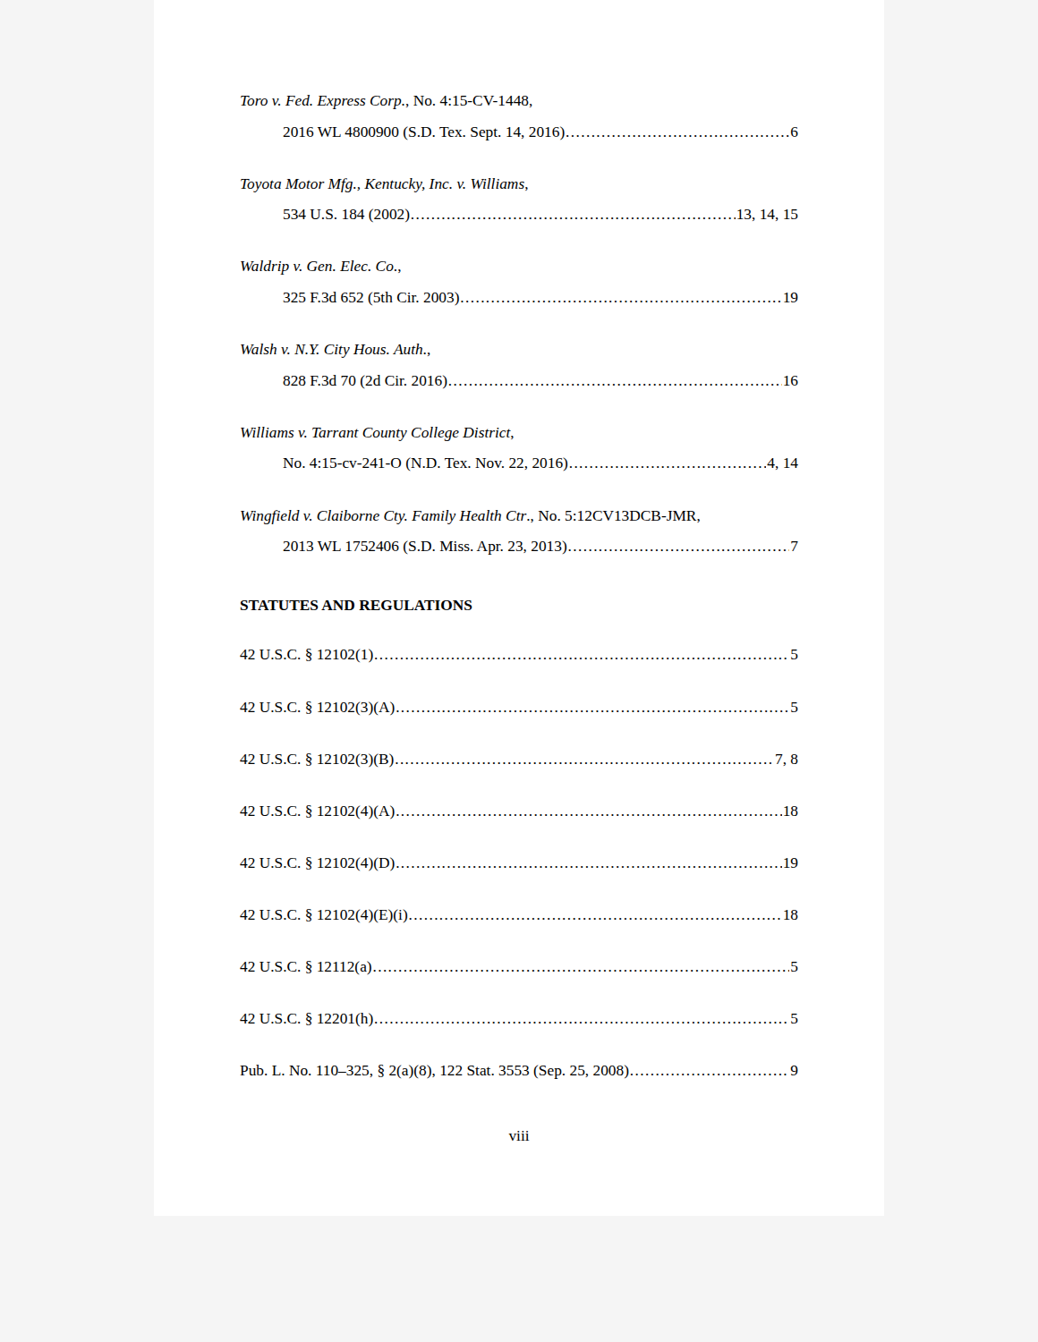Toro v. Fed. Express Corp., No. 4:15-CV-1448,
2016 WL 4800900 (S.D. Tex. Sept. 14, 2016) ................................................................. 6
Toyota Motor Mfg., Kentucky, Inc. v. Williams,
534 U.S. 184 (2002) .............................................................................. 13, 14, 15
Waldrip v. Gen. Elec. Co.,
325 F.3d 652 (5th Cir. 2003) ............................................................................. 19
Walsh v. N.Y. City Hous. Auth.,
828 F.3d 70 (2d Cir. 2016) ............................................................................... 16
Williams v. Tarrant County College District,
No. 4:15-cv-241-O (N.D. Tex. Nov. 22, 2016) .............................................. 4, 14
Wingfield v. Claiborne Cty. Family Health Ctr., No. 5:12CV13DCB-JMR,
2013 WL 1752406 (S.D. Miss. Apr. 23, 2013) ................................................... 7
STATUTES AND REGULATIONS
42 U.S.C. § 12102(1) ................................................................................................. 5
42 U.S.C. § 12102(3)(A) ........................................................................................... 5
42 U.S.C. § 12102(3)(B) ........................................................................................ 7, 8
42 U.S.C. § 12102(4)(A) ......................................................................................... 18
42 U.S.C. § 12102(4)(D) ......................................................................................... 19
42 U.S.C. § 12102(4)(E)(i) ..................................................................................... 18
42 U.S.C. § 12112(a) ................................................................................................. 5
42 U.S.C. § 12201(h) ................................................................................................. 5
Pub. L. No. 110–325, § 2(a)(8), 122 Stat. 3553 (Sep. 25, 2008) ............................... 9
viii